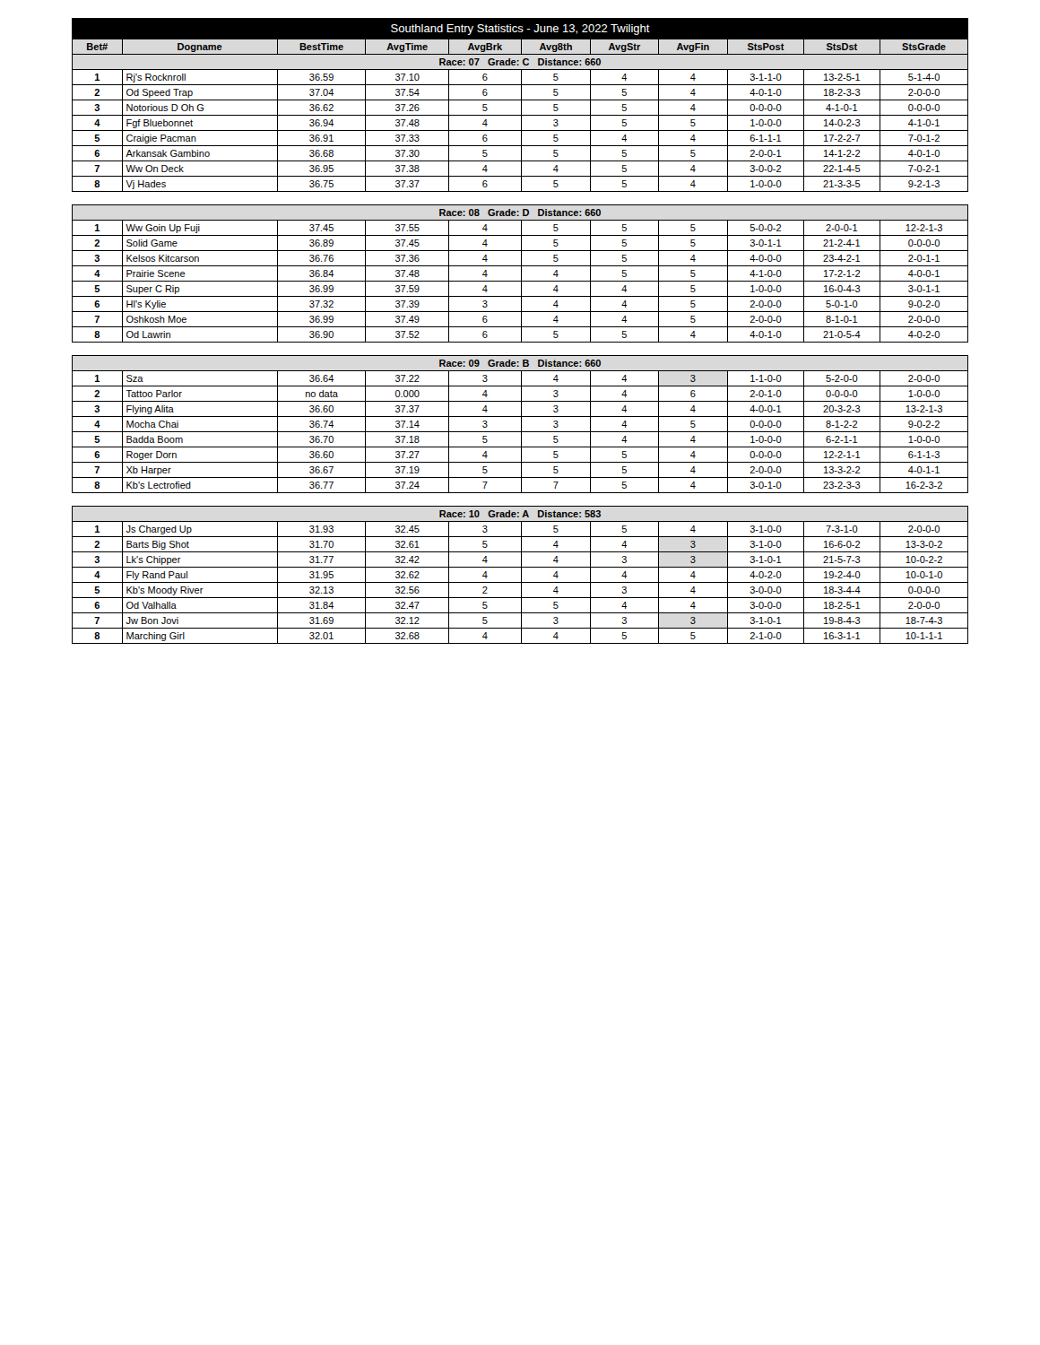Southland Entry Statistics - June 13, 2022 Twilight
| Bet# | Dogname | BestTime | AvgTime | AvgBrk | Avg8th | AvgStr | AvgFin | StsPost | StsDst | StsGrade |
| --- | --- | --- | --- | --- | --- | --- | --- | --- | --- | --- |
| Race: 07 Grade: C Distance: 660 |
| 1 | Rj's Rocknroll | 36.59 | 37.10 | 6 | 5 | 4 | 4 | 3-1-1-0 | 13-2-5-1 | 5-1-4-0 |
| 2 | Od Speed Trap | 37.04 | 37.54 | 6 | 5 | 5 | 4 | 4-0-1-0 | 18-2-3-3 | 2-0-0-0 |
| 3 | Notorious D Oh G | 36.62 | 37.26 | 5 | 5 | 5 | 4 | 0-0-0-0 | 4-1-0-1 | 0-0-0-0 |
| 4 | Fgf Bluebonnet | 36.94 | 37.48 | 4 | 3 | 5 | 5 | 1-0-0-0 | 14-0-2-3 | 4-1-0-1 |
| 5 | Craigie Pacman | 36.91 | 37.33 | 6 | 5 | 4 | 4 | 6-1-1-1 | 17-2-2-7 | 7-0-1-2 |
| 6 | Arkansak Gambino | 36.68 | 37.30 | 5 | 5 | 5 | 5 | 2-0-0-1 | 14-1-2-2 | 4-0-1-0 |
| 7 | Ww On Deck | 36.95 | 37.38 | 4 | 4 | 5 | 4 | 3-0-0-2 | 22-1-4-5 | 7-0-2-1 |
| 8 | Vj Hades | 36.75 | 37.37 | 6 | 5 | 5 | 4 | 1-0-0-0 | 21-3-3-5 | 9-2-1-3 |
| Race: 08 Grade: D Distance: 660 |
| 1 | Ww Goin Up Fuji | 37.45 | 37.55 | 4 | 5 | 5 | 5 | 5-0-0-2 | 2-0-0-1 | 12-2-1-3 |
| 2 | Solid Game | 36.89 | 37.45 | 4 | 5 | 5 | 5 | 3-0-1-1 | 21-2-4-1 | 0-0-0-0 |
| 3 | Kelsos Kitcarson | 36.76 | 37.36 | 4 | 5 | 5 | 4 | 4-0-0-0 | 23-4-2-1 | 2-0-1-1 |
| 4 | Prairie Scene | 36.84 | 37.48 | 4 | 4 | 5 | 5 | 4-1-0-0 | 17-2-1-2 | 4-0-0-1 |
| 5 | Super C Rip | 36.99 | 37.59 | 4 | 4 | 4 | 5 | 1-0-0-0 | 16-0-4-3 | 3-0-1-1 |
| 6 | Hl's Kylie | 37.32 | 37.39 | 3 | 4 | 4 | 5 | 2-0-0-0 | 5-0-1-0 | 9-0-2-0 |
| 7 | Oshkosh Moe | 36.99 | 37.49 | 6 | 4 | 4 | 5 | 2-0-0-0 | 8-1-0-1 | 2-0-0-0 |
| 8 | Od Lawrin | 36.90 | 37.52 | 6 | 5 | 5 | 4 | 4-0-1-0 | 21-0-5-4 | 4-0-2-0 |
| Race: 09 Grade: B Distance: 660 |
| 1 | Sza | 36.64 | 37.22 | 3 | 4 | 4 | 3 | 1-1-0-0 | 5-2-0-0 | 2-0-0-0 |
| 2 | Tattoo Parlor | no data | 0.000 | 4 | 3 | 4 | 6 | 2-0-1-0 | 0-0-0-0 | 1-0-0-0 |
| 3 | Flying Alita | 36.60 | 37.37 | 4 | 3 | 4 | 4 | 4-0-0-1 | 20-3-2-3 | 13-2-1-3 |
| 4 | Mocha Chai | 36.74 | 37.14 | 3 | 3 | 4 | 5 | 0-0-0-0 | 8-1-2-2 | 9-0-2-2 |
| 5 | Badda Boom | 36.70 | 37.18 | 5 | 5 | 4 | 4 | 1-0-0-0 | 6-2-1-1 | 1-0-0-0 |
| 6 | Roger Dorn | 36.60 | 37.27 | 4 | 5 | 5 | 4 | 0-0-0-0 | 12-2-1-1 | 6-1-1-3 |
| 7 | Xb Harper | 36.67 | 37.19 | 5 | 5 | 5 | 4 | 2-0-0-0 | 13-3-2-2 | 4-0-1-1 |
| 8 | Kb's Lectrofied | 36.77 | 37.24 | 7 | 7 | 5 | 4 | 3-0-1-0 | 23-2-3-3 | 16-2-3-2 |
| Race: 10 Grade: A Distance: 583 |
| 1 | Js Charged Up | 31.93 | 32.45 | 3 | 5 | 5 | 4 | 3-1-0-0 | 7-3-1-0 | 2-0-0-0 |
| 2 | Barts Big Shot | 31.70 | 32.61 | 5 | 4 | 4 | 3 | 3-1-0-0 | 16-6-0-2 | 13-3-0-2 |
| 3 | Lk's Chipper | 31.77 | 32.42 | 4 | 4 | 3 | 3 | 3-1-0-1 | 21-5-7-3 | 10-0-2-2 |
| 4 | Fly Rand Paul | 31.95 | 32.62 | 4 | 4 | 4 | 4 | 4-0-2-0 | 19-2-4-0 | 10-0-1-0 |
| 5 | Kb's Moody River | 32.13 | 32.56 | 2 | 4 | 3 | 4 | 3-0-0-0 | 18-3-4-4 | 0-0-0-0 |
| 6 | Od Valhalla | 31.84 | 32.47 | 5 | 5 | 4 | 4 | 3-0-0-0 | 18-2-5-1 | 2-0-0-0 |
| 7 | Jw Bon Jovi | 31.69 | 32.12 | 5 | 3 | 3 | 3 | 3-1-0-1 | 19-8-4-3 | 18-7-4-3 |
| 8 | Marching Girl | 32.01 | 32.68 | 4 | 4 | 5 | 5 | 2-1-0-0 | 16-3-1-1 | 10-1-1-1 |